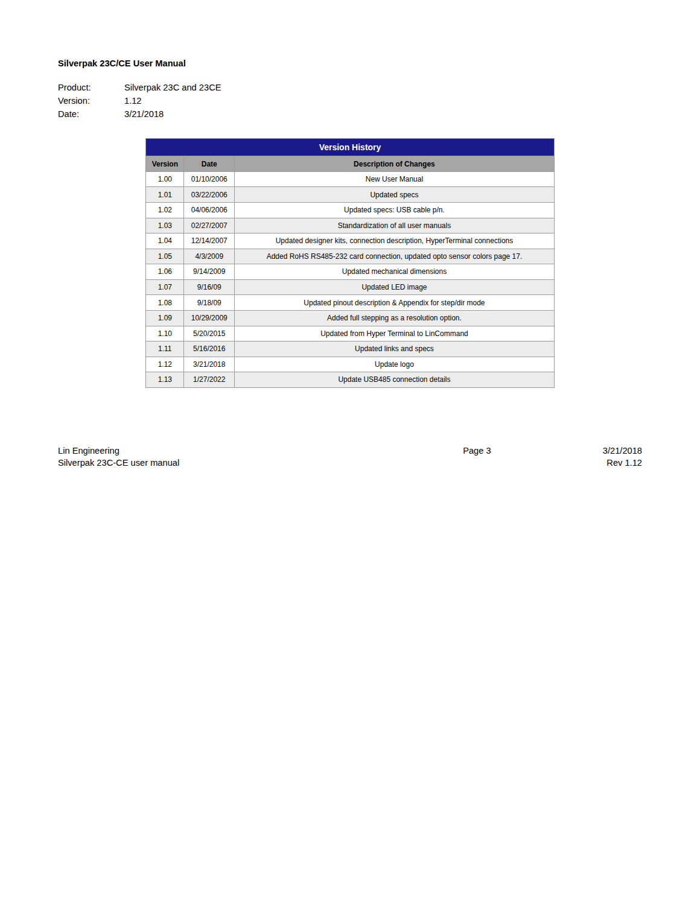Silverpak 23C/CE User Manual
| Product: | Silverpak 23C and 23CE |
| Version: | 1.12 |
| Date: | 3/21/2018 |
Version History
| Version | Date | Description of Changes |
| --- | --- | --- |
| 1.00 | 01/10/2006 | New User Manual |
| 1.01 | 03/22/2006 | Updated specs |
| 1.02 | 04/06/2006 | Updated specs: USB cable p/n. |
| 1.03 | 02/27/2007 | Standardization of all user manuals |
| 1.04 | 12/14/2007 | Updated designer kits, connection description, HyperTerminal connections |
| 1.05 | 4/3/2009 | Added RoHS RS485-232 card connection, updated opto sensor colors page 17. |
| 1.06 | 9/14/2009 | Updated mechanical dimensions |
| 1.07 | 9/16/09 | Updated LED image |
| 1.08 | 9/18/09 | Updated pinout description & Appendix for step/dir mode |
| 1.09 | 10/29/2009 | Added full stepping as a resolution option. |
| 1.10 | 5/20/2015 | Updated from Hyper Terminal to LinCommand |
| 1.11 | 5/16/2016 | Updated links and specs |
| 1.12 | 3/21/2018 | Update logo |
| 1.13 | 1/27/2022 | Update USB485 connection details |
| Lin Engineering | Page 3 | 3/21/2018 |
| Silverpak 23C-CE user manual | | Rev 1.12 |